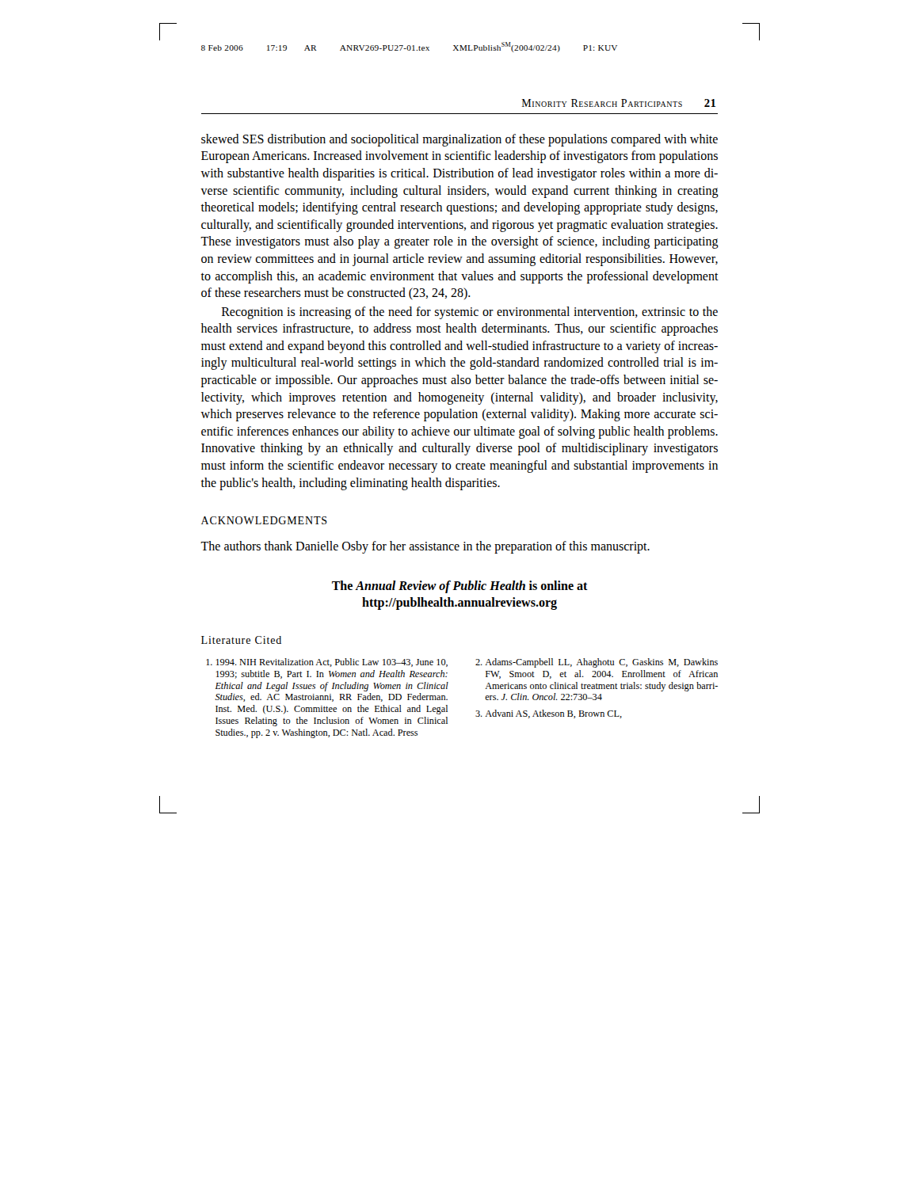8 Feb 2006 17:19 AR ANRV269-PU27-01.tex XMLPublishSM(2004/02/24) P1: KUV
Minority Research Participants21
skewed SES distribution and sociopolitical marginalization of these populations compared with white European Americans. Increased involvement in scientific leadership of investigators from populations with substantive health disparities is critical. Distribution of lead investigator roles within a more diverse scientific community, including cultural insiders, would expand current thinking in creating theoretical models; identifying central research questions; and developing appropriate study designs, culturally, and scientifically grounded interventions, and rigorous yet pragmatic evaluation strategies. These investigators must also play a greater role in the oversight of science, including participating on review committees and in journal article review and assuming editorial responsibilities. However, to accomplish this, an academic environment that values and supports the professional development of these researchers must be constructed (23, 24, 28).
Recognition is increasing of the need for systemic or environmental intervention, extrinsic to the health services infrastructure, to address most health determinants. Thus, our scientific approaches must extend and expand beyond this controlled and well-studied infrastructure to a variety of increasingly multicultural real-world settings in which the gold-standard randomized controlled trial is impracticable or impossible. Our approaches must also better balance the trade-offs between initial selectivity, which improves retention and homogeneity (internal validity), and broader inclusivity, which preserves relevance to the reference population (external validity). Making more accurate scientific inferences enhances our ability to achieve our ultimate goal of solving public health problems. Innovative thinking by an ethnically and culturally diverse pool of multidisciplinary investigators must inform the scientific endeavor necessary to create meaningful and substantial improvements in the public's health, including eliminating health disparities.
Acknowledgments
The authors thank Danielle Osby for her assistance in the preparation of this manuscript.
The Annual Review of Public Health is online at
http://publhealth.annualreviews.org
Literature Cited
1994. NIH Revitalization Act, Public Law 103–43, June 10, 1993; subtitle B, Part I. In Women and Health Research: Ethical and Legal Issues of Including Women in Clinical Studies, ed. AC Mastroianni, RR Faden, DD Federman. Inst. Med. (U.S.). Committee on the Ethical and Legal Issues Relating to the Inclusion of Women in Clinical Studies., pp. 2 v. Washington, DC: Natl. Acad. Press
Adams-Campbell LL, Ahaghotu C, Gaskins M, Dawkins FW, Smoot D, et al. 2004. Enrollment of African Americans onto clinical treatment trials: study design barriers. J. Clin. Oncol. 22:730–34
Advani AS, Atkeson B, Brown CL,